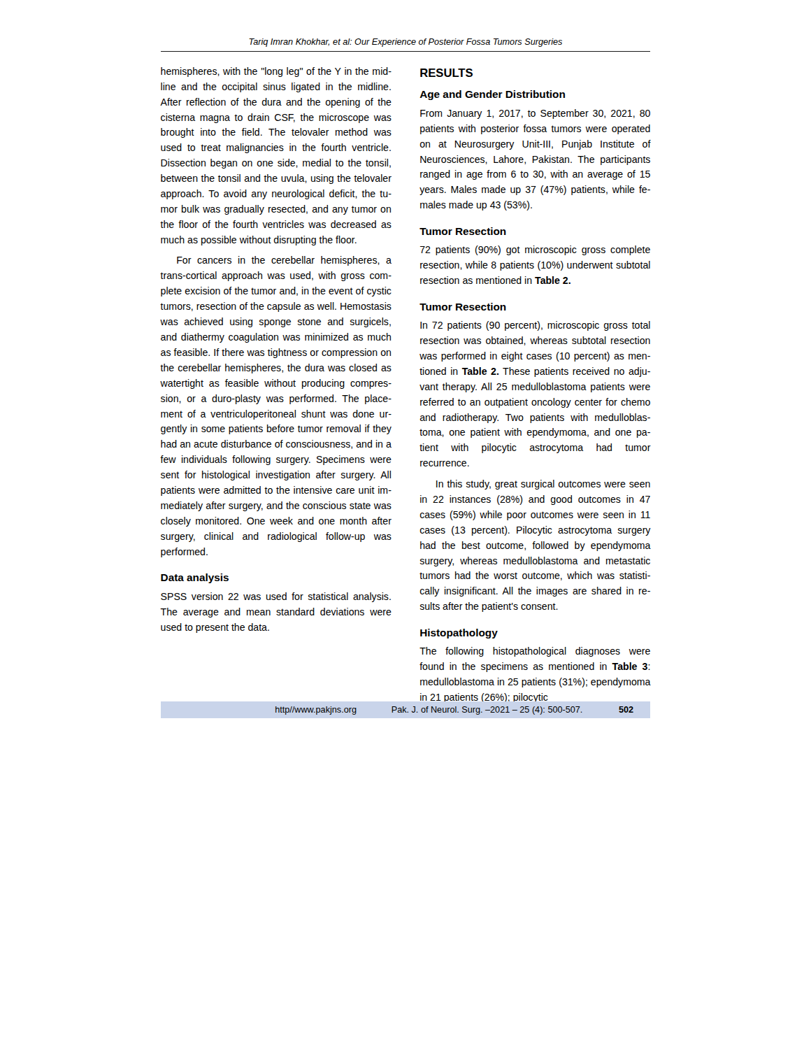Tariq Imran Khokhar, et al: Our Experience of Posterior Fossa Tumors Surgeries
hemispheres, with the "long leg" of the Y in the midline and the occipital sinus ligated in the midline. After reflection of the dura and the opening of the cisterna magna to drain CSF, the microscope was brought into the field. The telovaler method was used to treat malignancies in the fourth ventricle. Dissection began on one side, medial to the tonsil, between the tonsil and the uvula, using the telovaler approach. To avoid any neurological deficit, the tumor bulk was gradually resected, and any tumor on the floor of the fourth ventricles was decreased as much as possible without disrupting the floor.
For cancers in the cerebellar hemispheres, a trans-cortical approach was used, with gross complete excision of the tumor and, in the event of cystic tumors, resection of the capsule as well. Hemostasis was achieved using sponge stone and surgicels, and diathermy coagulation was minimized as much as feasible. If there was tightness or compression on the cerebellar hemispheres, the dura was closed as watertight as feasible without producing compression, or a duro-plasty was performed. The placement of a ventriculoperitoneal shunt was done urgently in some patients before tumor removal if they had an acute disturbance of consciousness, and in a few individuals following surgery. Specimens were sent for histological investigation after surgery. All patients were admitted to the intensive care unit immediately after surgery, and the conscious state was closely monitored. One week and one month after surgery, clinical and radiological follow-up was performed.
Data analysis
SPSS version 22 was used for statistical analysis. The average and mean standard deviations were used to present the data.
RESULTS
Age and Gender Distribution
From January 1, 2017, to September 30, 2021, 80 patients with posterior fossa tumors were operated on at Neurosurgery Unit-III, Punjab Institute of Neurosciences, Lahore, Pakistan. The participants ranged in age from 6 to 30, with an average of 15 years. Males made up 37 (47%) patients, while females made up 43 (53%).
Tumor Resection
72 patients (90%) got microscopic gross complete resection, while 8 patients (10%) underwent subtotal resection as mentioned in Table 2.
Tumor Resection
In 72 patients (90 percent), microscopic gross total resection was obtained, whereas subtotal resection was performed in eight cases (10 percent) as mentioned in Table 2. These patients received no adjuvant therapy. All 25 medulloblastoma patients were referred to an outpatient oncology center for chemo and radiotherapy. Two patients with medulloblastoma, one patient with ependymoma, and one patient with pilocytic astrocytoma had tumor recurrence.
In this study, great surgical outcomes were seen in 22 instances (28%) and good outcomes in 47 cases (59%) while poor outcomes were seen in 11 cases (13 percent). Pilocytic astrocytoma surgery had the best outcome, followed by ependymoma surgery, whereas medulloblastoma and metastatic tumors had the worst outcome, which was statistically insignificant. All the images are shared in results after the patient's consent.
Histopathology
The following histopathological diagnoses were found in the specimens as mentioned in Table 3: medulloblastoma in 25 patients (31%); ependymoma in 21 patients (26%); pilocytic
http//www.pakjns.org Pak. J. of Neurol. Surg. –2021 – 25 (4): 500-507. 502